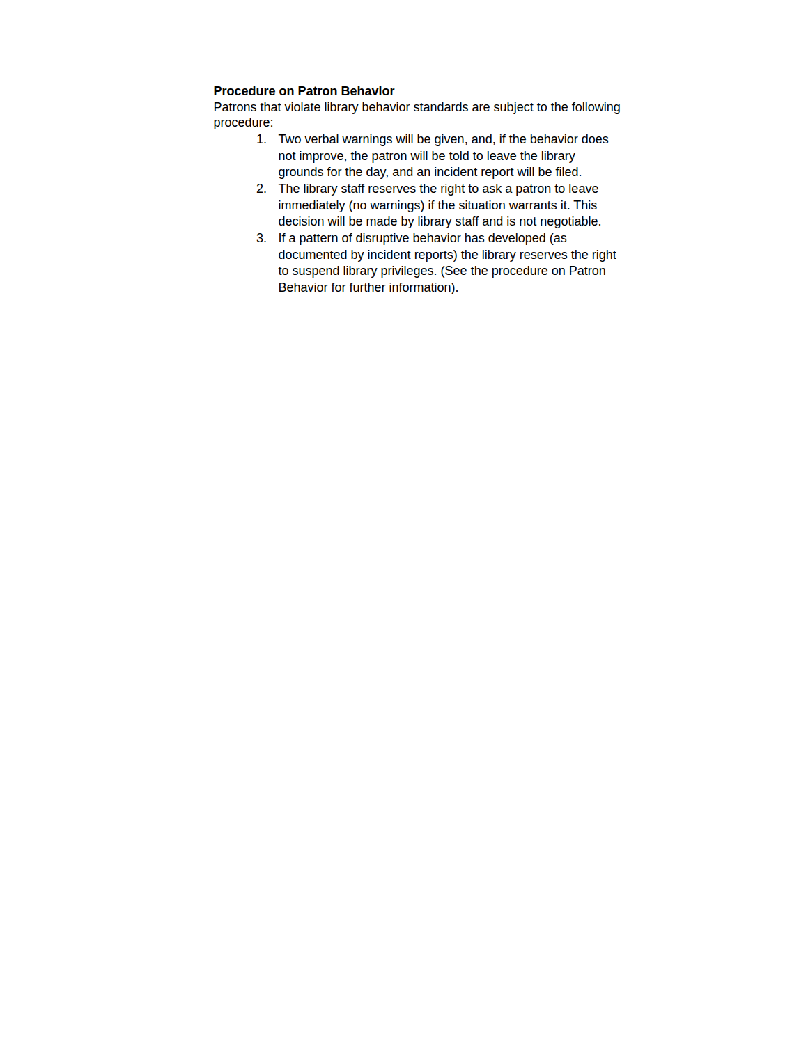Procedure on Patron Behavior
Patrons that violate library behavior standards are subject to the following procedure:
Two verbal warnings will be given, and, if the behavior does not improve, the patron will be told to leave the library grounds for the day, and an incident report will be filed.
The library staff reserves the right to ask a patron to leave immediately (no warnings) if the situation warrants it. This decision will be made by library staff and is not negotiable.
If a pattern of disruptive behavior has developed (as documented by incident reports) the library reserves the right to suspend library privileges. (See the procedure on Patron Behavior for further information).